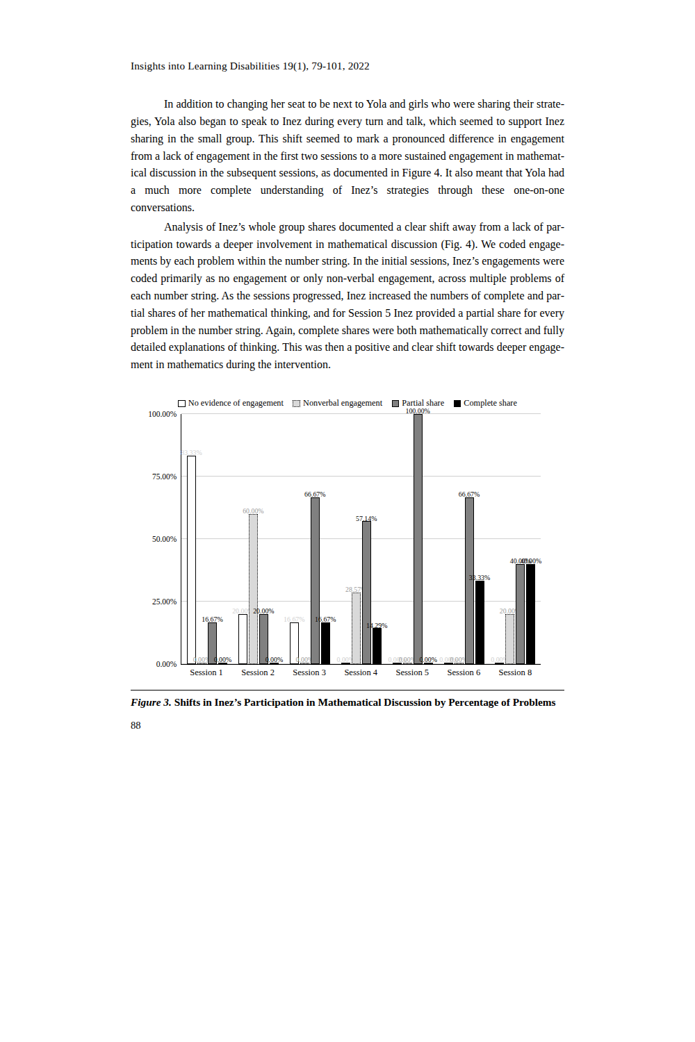Insights into Learning Disabilities 19(1), 79-101, 2022
In addition to changing her seat to be next to Yola and girls who were sharing their strategies, Yola also began to speak to Inez during every turn and talk, which seemed to support Inez sharing in the small group. This shift seemed to mark a pronounced difference in engagement from a lack of engagement in the first two sessions to a more sustained engagement in mathematical discussion in the subsequent sessions, as documented in Figure 4. It also meant that Yola had a much more complete understanding of Inez’s strategies through these one-on-one conversations.
Analysis of Inez’s whole group shares documented a clear shift away from a lack of participation towards a deeper involvement in mathematical discussion (Fig. 4). We coded engagements by each problem within the number string. In the initial sessions, Inez’s engagements were coded primarily as no engagement or only non-verbal engagement, across multiple problems of each number string. As the sessions progressed, Inez increased the numbers of complete and partial shares of her mathematical thinking, and for Session 5 Inez provided a partial share for every problem in the number string. Again, complete shares were both mathematically correct and fully detailed explanations of thinking. This was then a positive and clear shift towards deeper engagement in mathematics during the intervention.
No evidence of engagement Nonverbal engagement Partial share Complete share
100.00%
75.00%
50.00%
25.00%
0.00%
83.33%
0.00%
16.67%
0.00%
20.00%
60.00%
20.00%
0.00%
16.67%
0.00%
66.67%
16.67%
0.00%
28.57%
57.14%
14.29%
0.00%
0.00%
100.00%
0.00%
0.00%
0.00%
66.67%
33.33%
0.00%
20.00%
40.00%
40.00%
Session 1 Session 2 Session 3 Session 4 Session 5 Session 6 Session 8
Figure 3. Shifts in Inez’s Participation in Mathematical Discussion by Percentage of Problems
88